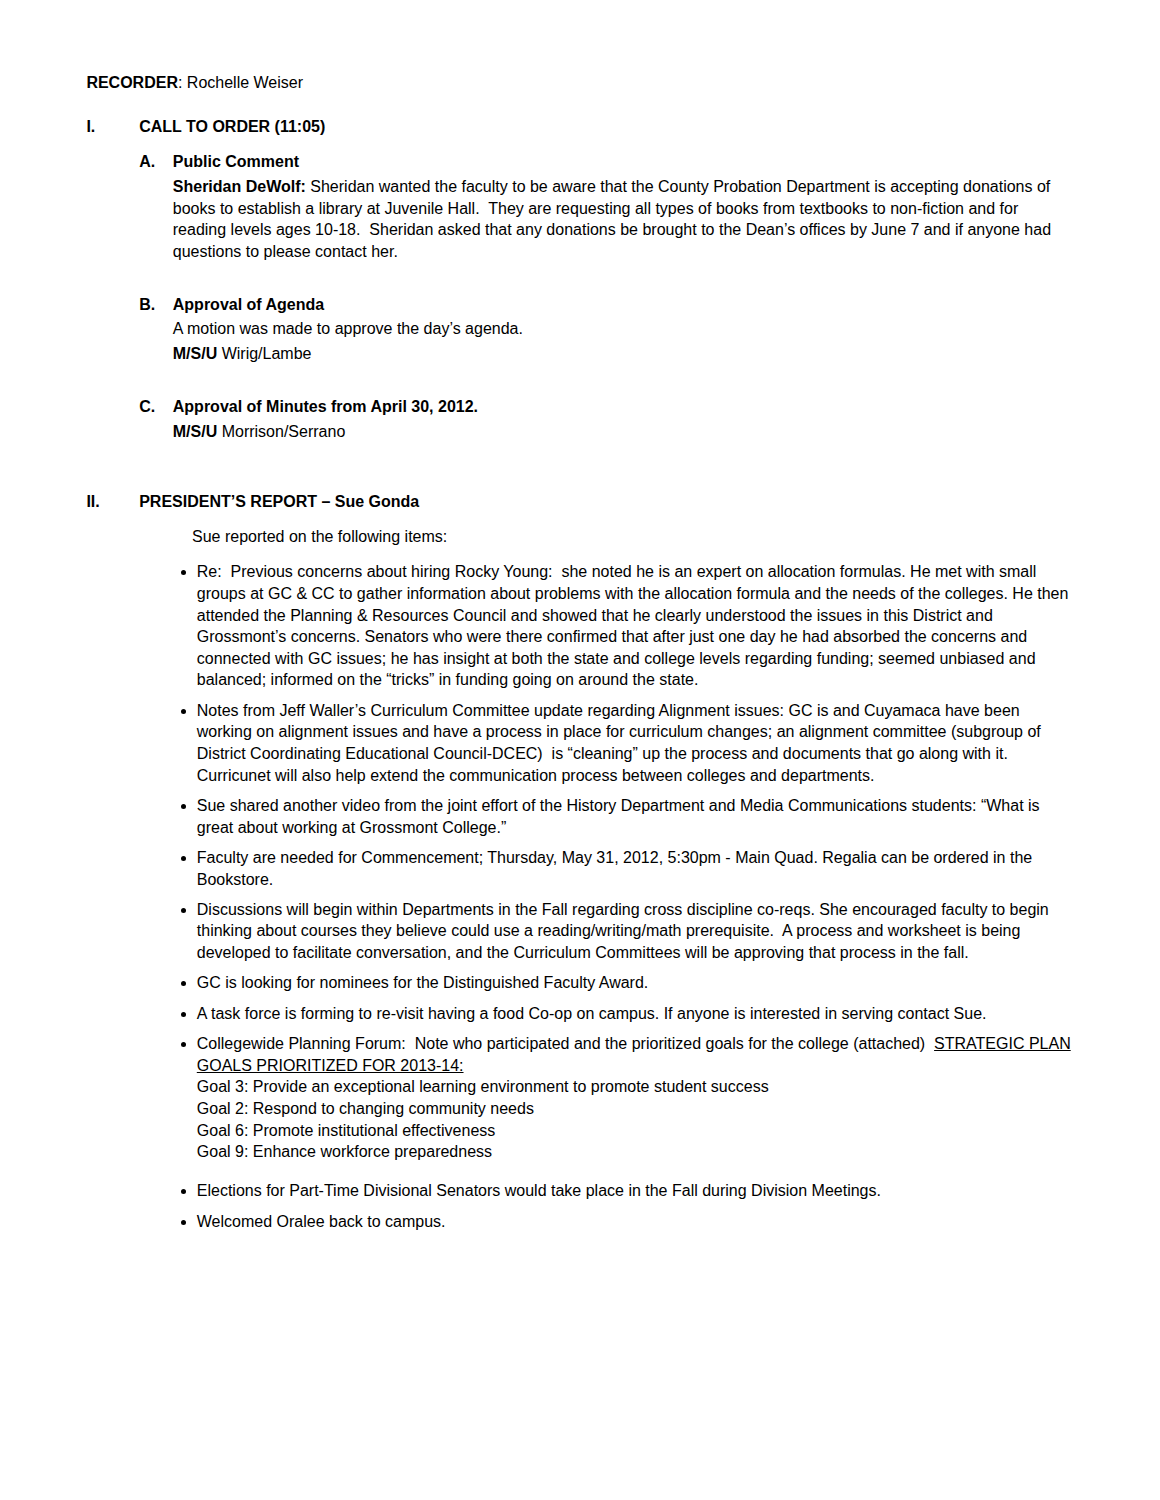RECORDER: Rochelle Weiser
I.
CALL TO ORDER (11:05)
A.
Public Comment
Sheridan DeWolf: Sheridan wanted the faculty to be aware that the County Probation Department is accepting donations of books to establish a library at Juvenile Hall. They are requesting all types of books from textbooks to non-fiction and for reading levels ages 10-18. Sheridan asked that any donations be brought to the Dean’s offices by June 7 and if anyone had questions to please contact her.
B.
Approval of Agenda
A motion was made to approve the day’s agenda.
M/S/U Wirig/Lambe
C.
Approval of Minutes from April 30, 2012.
M/S/U Morrison/Serrano
II.
PRESIDENT’S REPORT – Sue Gonda
Sue reported on the following items:
Re: Previous concerns about hiring Rocky Young: she noted he is an expert on allocation formulas. He met with small groups at GC & CC to gather information about problems with the allocation formula and the needs of the colleges. He then attended the Planning & Resources Council and showed that he clearly understood the issues in this District and Grossmont’s concerns. Senators who were there confirmed that after just one day he had absorbed the concerns and connected with GC issues; he has insight at both the state and college levels regarding funding; seemed unbiased and balanced; informed on the “tricks” in funding going on around the state.
Notes from Jeff Waller’s Curriculum Committee update regarding Alignment issues: GC is and Cuyamaca have been working on alignment issues and have a process in place for curriculum changes; an alignment committee (subgroup of District Coordinating Educational Council-DCEC) is “cleaning” up the process and documents that go along with it. Curricunet will also help extend the communication process between colleges and departments.
Sue shared another video from the joint effort of the History Department and Media Communications students: “What is great about working at Grossmont College.”
Faculty are needed for Commencement; Thursday, May 31, 2012, 5:30pm - Main Quad. Regalia can be ordered in the Bookstore.
Discussions will begin within Departments in the Fall regarding cross discipline co-reqs. She encouraged faculty to begin thinking about courses they believe could use a reading/writing/math prerequisite. A process and worksheet is being developed to facilitate conversation, and the Curriculum Committees will be approving that process in the fall.
GC is looking for nominees for the Distinguished Faculty Award.
A task force is forming to re-visit having a food Co-op on campus. If anyone is interested in serving contact Sue.
Collegewide Planning Forum: Note who participated and the prioritized goals for the college (attached) STRATEGIC PLAN GOALS PRIORITIZED FOR 2013-14:
Goal 3: Provide an exceptional learning environment to promote student success
Goal 2: Respond to changing community needs
Goal 6: Promote institutional effectiveness
Goal 9: Enhance workforce preparedness
Elections for Part-Time Divisional Senators would take place in the Fall during Division Meetings.
Welcomed Oralee back to campus.